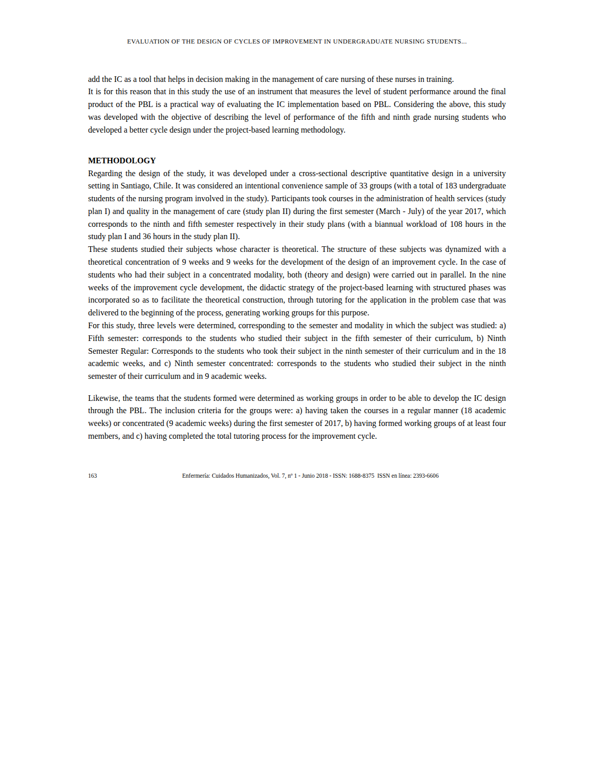Evaluation of the design of cycles of improvement in undergraduate nursing students...
add the IC as a tool that helps in decision making in the management of care nursing of these nurses in training.
It is for this reason that in this study the use of an instrument that measures the level of student performance around the final product of the PBL is a practical way of evaluating the IC implementation based on PBL. Considering the above, this study was developed with the objective of describing the level of performance of the fifth and ninth grade nursing students who developed a better cycle design under the project-based learning methodology.
Methodology
Regarding the design of the study, it was developed under a cross-sectional descriptive quantitative design in a university setting in Santiago, Chile. It was considered an intentional convenience sample of 33 groups (with a total of 183 undergraduate students of the nursing program involved in the study). Participants took courses in the administration of health services (study plan I) and quality in the management of care (study plan II) during the first semester (March - July) of the year 2017, which corresponds to the ninth and fifth semester respectively in their study plans (with a biannual workload of 108 hours in the study plan I and 36 hours in the study plan II).
These students studied their subjects whose character is theoretical. The structure of these subjects was dynamized with a theoretical concentration of 9 weeks and 9 weeks for the development of the design of an improvement cycle. In the case of students who had their subject in a concentrated modality, both (theory and design) were carried out in parallel. In the nine weeks of the improvement cycle development, the didactic strategy of the project-based learning with structured phases was incorporated so as to facilitate the theoretical construction, through tutoring for the application in the problem case that was delivered to the beginning of the process, generating working groups for this purpose.
For this study, three levels were determined, corresponding to the semester and modality in which the subject was studied: a) Fifth semester: corresponds to the students who studied their subject in the fifth semester of their curriculum, b) Ninth Semester Regular: Corresponds to the students who took their subject in the ninth semester of their curriculum and in the 18 academic weeks, and c) Ninth semester concentrated: corresponds to the students who studied their subject in the ninth semester of their curriculum and in 9 academic weeks.
Likewise, the teams that the students formed were determined as working groups in order to be able to develop the IC design through the PBL. The inclusion criteria for the groups were: a) having taken the courses in a regular manner (18 academic weeks) or concentrated (9 academic weeks) during the first semester of 2017, b) having formed working groups of at least four members, and c) having completed the total tutoring process for the improvement cycle.
163 Enfermería: Cuidados Humanizados, Vol. 7, nº 1 - Junio 2018 - ISSN: 1688-8375 ISSN en línea: 2393-6606